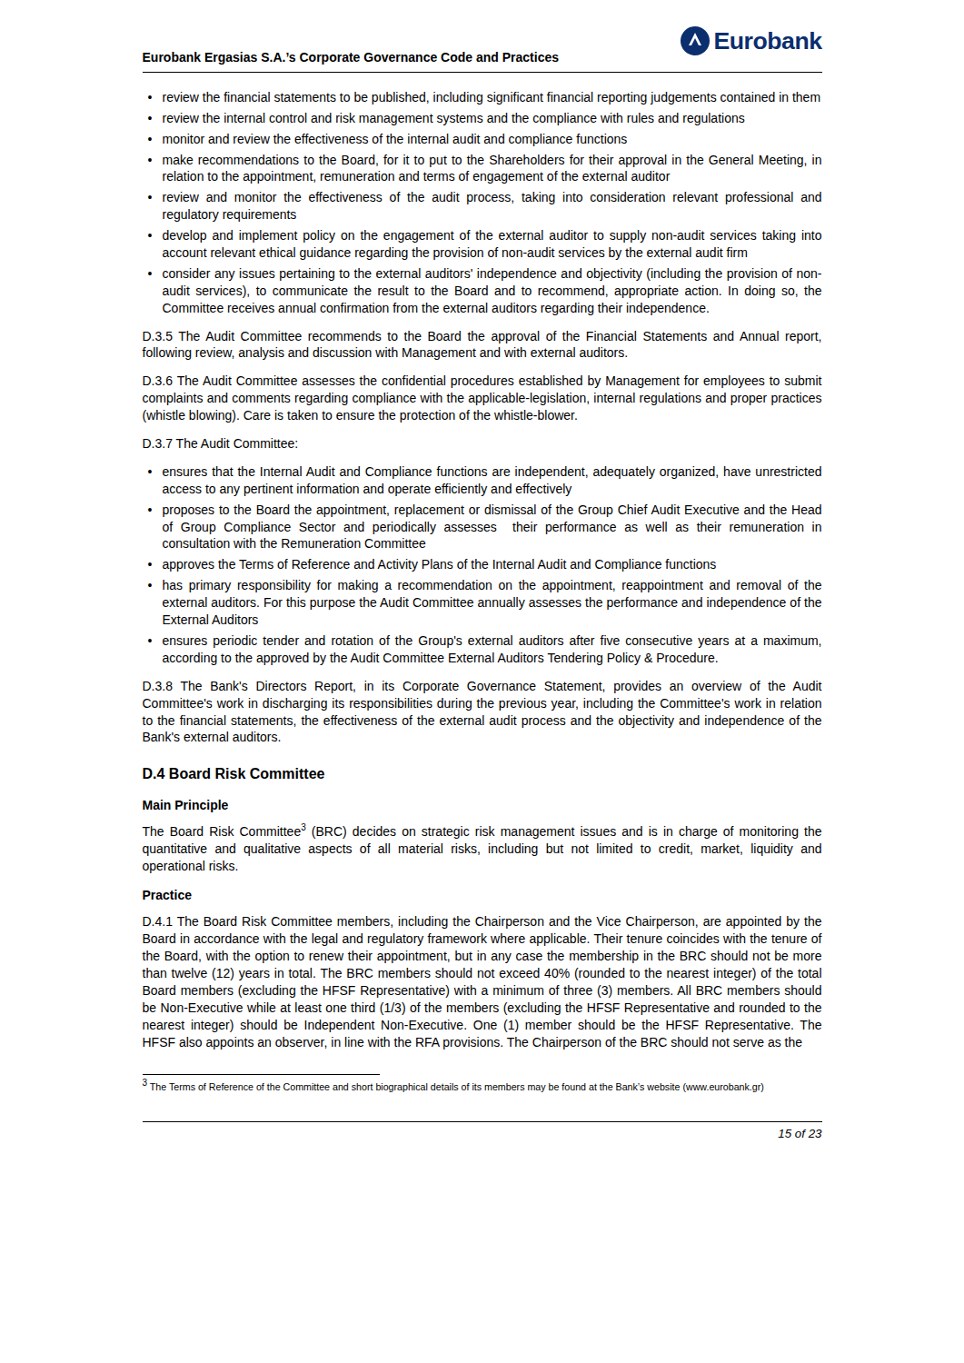Eurobank Ergasias S.A.’s Corporate Governance Code and Practices
Eurobank
review the financial statements to be published, including significant financial reporting judgements contained in them
review the internal control and risk management systems and the compliance with rules and regulations
monitor and review the effectiveness of the internal audit and compliance functions
make recommendations to the Board, for it to put to the Shareholders for their approval in the General Meeting, in relation to the appointment, remuneration and terms of engagement of the external auditor
review and monitor the effectiveness of the audit process, taking into consideration relevant professional and regulatory requirements
develop and implement policy on the engagement of the external auditor to supply non-audit services taking into account relevant ethical guidance regarding the provision of non-audit services by the external audit firm
consider any issues pertaining to the external auditors' independence and objectivity (including the provision of non-audit services), to communicate the result to the Board and to recommend, appropriate action. In doing so, the Committee receives annual confirmation from the external auditors regarding their independence.
D.3.5 The Audit Committee recommends to the Board the approval of the Financial Statements and Annual report, following review, analysis and discussion with Management and with external auditors.
D.3.6 The Audit Committee assesses the confidential procedures established by Management for employees to submit complaints and comments regarding compliance with the applicable-legislation, internal regulations and proper practices (whistle blowing). Care is taken to ensure the protection of the whistle-blower.
D.3.7 The Audit Committee:
ensures that the Internal Audit and Compliance functions are independent, adequately organized, have unrestricted access to any pertinent information and operate efficiently and effectively
proposes to the Board the appointment, replacement or dismissal of the Group Chief Audit Executive and the Head of Group Compliance Sector and periodically assesses their performance as well as their remuneration in consultation with the Remuneration Committee
approves the Terms of Reference and Activity Plans of the Internal Audit and Compliance functions
has primary responsibility for making a recommendation on the appointment, reappointment and removal of the external auditors. For this purpose the Audit Committee annually assesses the performance and independence of the External Auditors
ensures periodic tender and rotation of the Group's external auditors after five consecutive years at a maximum, according to the approved by the Audit Committee External Auditors Tendering Policy & Procedure.
D.3.8 The Bank's Directors Report, in its Corporate Governance Statement, provides an overview of the Audit Committee's work in discharging its responsibilities during the previous year, including the Committee's work in relation to the financial statements, the effectiveness of the external audit process and the objectivity and independence of the Bank's external auditors.
D.4 Board Risk Committee
Main Principle
The Board Risk Committee3 (BRC) decides on strategic risk management issues and is in charge of monitoring the quantitative and qualitative aspects of all material risks, including but not limited to credit, market, liquidity and operational risks.
Practice
D.4.1 The Board Risk Committee members, including the Chairperson and the Vice Chairperson, are appointed by the Board in accordance with the legal and regulatory framework where applicable. Their tenure coincides with the tenure of the Board, with the option to renew their appointment, but in any case the membership in the BRC should not be more than twelve (12) years in total. The BRC members should not exceed 40% (rounded to the nearest integer) of the total Board members (excluding the HFSF Representative) with a minimum of three (3) members. All BRC members should be Non-Executive while at least one third (1/3) of the members (excluding the HFSF Representative and rounded to the nearest integer) should be Independent Non-Executive. One (1) member should be the HFSF Representative. The HFSF also appoints an observer, in line with the RFA provisions. The Chairperson of the BRC should not serve as the
3 The Terms of Reference of the Committee and short biographical details of its members may be found at the Bank’s website (www.eurobank.gr)
15 of 23